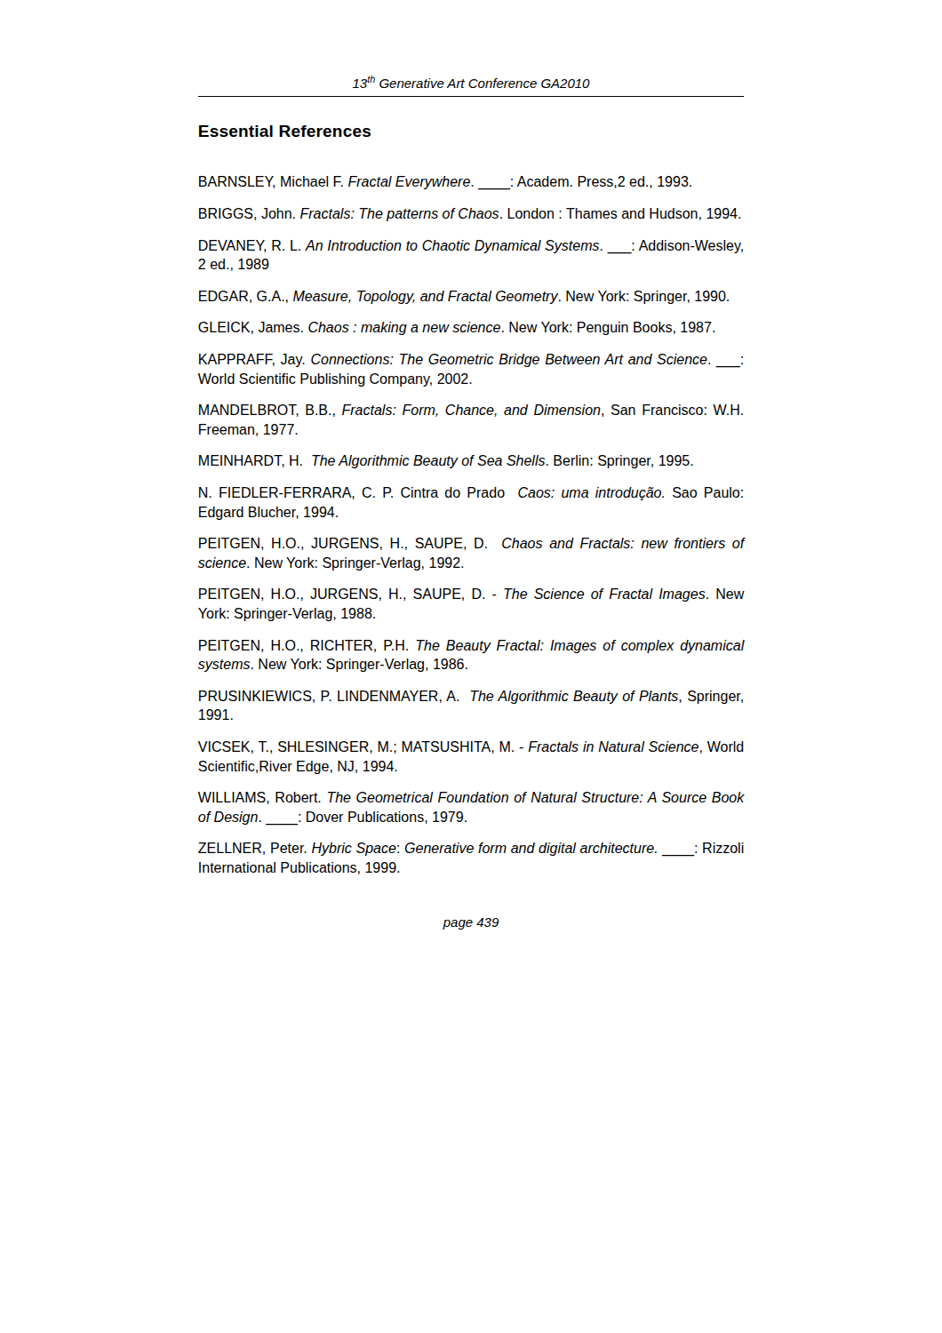13th Generative Art Conference GA2010
Essential References
BARNSLEY, Michael F. Fractal Everywhere. ____: Academ. Press,2 ed., 1993.
BRIGGS, John. Fractals: The patterns of Chaos. London : Thames and Hudson, 1994.
DEVANEY, R. L. An Introduction to Chaotic Dynamical Systems. ___: Addison-Wesley, 2 ed., 1989
EDGAR, G.A., Measure, Topology, and Fractal Geometry. New York: Springer, 1990.
GLEICK, James. Chaos : making a new science. New York: Penguin Books, 1987.
KAPPRAFF, Jay. Connections: The Geometric Bridge Between Art and Science. ___: World Scientific Publishing Company, 2002.
MANDELBROT, B.B., Fractals: Form, Chance, and Dimension, San Francisco: W.H. Freeman, 1977.
MEINHARDT, H. The Algorithmic Beauty of Sea Shells. Berlin: Springer, 1995.
N. FIEDLER-FERRARA, C. P. Cintra do Prado Caos: uma introdução. Sao Paulo: Edgard Blucher, 1994.
PEITGEN, H.O., JURGENS, H., SAUPE, D. Chaos and Fractals: new frontiers of science. New York: Springer-Verlag, 1992.
PEITGEN, H.O., JURGENS, H., SAUPE, D. - The Science of Fractal Images. New York: Springer-Verlag, 1988.
PEITGEN, H.O., RICHTER, P.H. The Beauty Fractal: Images of complex dynamical systems. New York: Springer-Verlag, 1986.
PRUSINKIEWICS, P. LINDENMAYER, A. The Algorithmic Beauty of Plants, Springer, 1991.
VICSEK, T., SHLESINGER, M.; MATSUSHITA, M. - Fractals in Natural Science, World Scientific,River Edge, NJ, 1994.
WILLIAMS, Robert. The Geometrical Foundation of Natural Structure: A Source Book of Design. ____: Dover Publications, 1979.
ZELLNER, Peter. Hybric Space: Generative form and digital architecture. ____: Rizzoli International Publications, 1999.
page 439